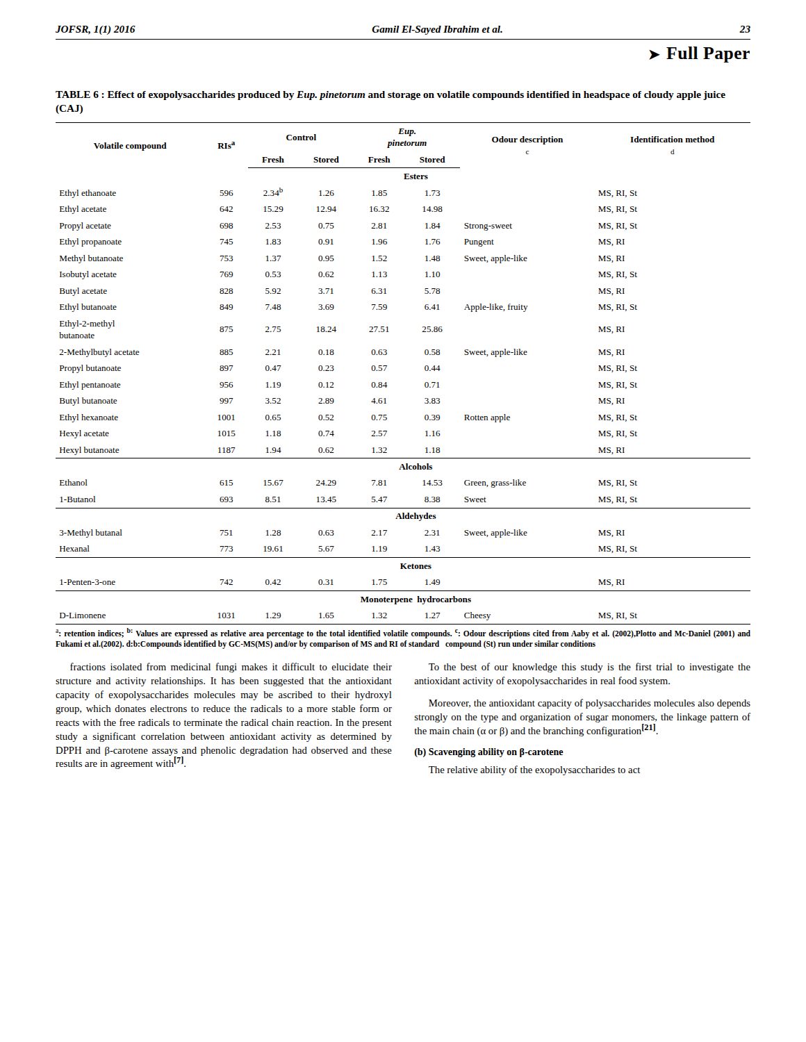JOFSR, 1(1) 2016 Gamil El-Sayed Ibrahim et al. 23
➤Full Paper
TABLE 6 : Effect of exopolysaccharides produced by Eup. pinetorum and storage on volatile compounds identified in headspace of cloudy apple juice (CAJ)
| Volatile compound | RIs a | Control | Eup. pinetorum | Odour description c | Identification method d |
| --- | --- | --- | --- | --- | --- |
| Fresh | Stored | Fresh | Stored |
| Esters |
| Ethyl ethanoate | 596 | 2.34 b | 1.26 | 1.85 | 1.73 | | MS, RI, St |
| Ethyl acetate | 642 | 15.29 | 12.94 | 16.32 | 14.98 | | MS, RI, St |
| Propyl acetate | 698 | 2.53 | 0.75 | 2.81 | 1.84 | Strong-sweet | MS, RI, St |
| Ethyl propanoate | 745 | 1.83 | 0.91 | 1.96 | 1.76 | Pungent | MS, RI |
| Methyl butanoate | 753 | 1.37 | 0.95 | 1.52 | 1.48 | Sweet, apple-like | MS, RI |
| Isobutyl acetate | 769 | 0.53 | 0.62 | 1.13 | 1.10 | | MS, RI, St |
| Butyl acetate | 828 | 5.92 | 3.71 | 6.31 | 5.78 | | MS, RI |
| Ethyl butanoate | 849 | 7.48 | 3.69 | 7.59 | 6.41 | Apple-like, fruity | MS, RI, St |
| Ethyl-2-methyl butanoate | 875 | 2.75 | 18.24 | 27.51 | 25.86 | | MS, RI |
| 2-Methylbutyl acetate | 885 | 2.21 | 0.18 | 0.63 | 0.58 | Sweet, apple-like | MS, RI |
| Propyl butanoate | 897 | 0.47 | 0.23 | 0.57 | 0.44 | | MS, RI, St |
| Ethyl pentanoate | 956 | 1.19 | 0.12 | 0.84 | 0.71 | | MS, RI, St |
| Butyl butanoate | 997 | 3.52 | 2.89 | 4.61 | 3.83 | | MS, RI |
| Ethyl hexanoate | 1001 | 0.65 | 0.52 | 0.75 | 0.39 | Rotten apple | MS, RI, St |
| Hexyl acetate | 1015 | 1.18 | 0.74 | 2.57 | 1.16 | | MS, RI, St |
| Hexyl butanoate | 1187 | 1.94 | 0.62 | 1.32 | 1.18 | | MS, RI |
| Alcohols |
| Ethanol | 615 | 15.67 | 24.29 | 7.81 | 14.53 | Green, grass-like | MS, RI, St |
| 1-Butanol | 693 | 8.51 | 13.45 | 5.47 | 8.38 | Sweet | MS, RI, St |
| Aldehydes |
| 3-Methyl butanal | 751 | 1.28 | 0.63 | 2.17 | 2.31 | Sweet, apple-like | MS, RI |
| Hexanal | 773 | 19.61 | 5.67 | 1.19 | 1.43 | | MS, RI, St |
| Ketones |
| 1-Penten-3-one | 742 | 0.42 | 0.31 | 1.75 | 1.49 | | MS, RI |
| Monoterpene hydrocarbons |
| D-Limonene | 1031 | 1.29 | 1.65 | 1.32 | 1.27 | Cheesy | MS, RI, St |
a: retention indices; b: Values are expressed as relative area percentage to the total identified volatile compounds. c: Odour descriptions cited from Aaby et al. (2002),Plotto and Mc-Daniel (2001) and Fukami et al.(2002). d:b:Compounds identified by GC-MS(MS) and/or by comparison of MS and RI of standard compound (St) run under similar conditions
fractions isolated from medicinal fungi makes it difficult to elucidate their structure and activity relationships. It has been suggested that the antioxidant capacity of exopolysaccharides molecules may be ascribed to their hydroxyl group, which donates electrons to reduce the radicals to a more stable form or reacts with the free radicals to terminate the radical chain reaction. In the present study a significant correlation between antioxidant activity as determined by DPPH and β-carotene assays and phenolic degradation had observed and these results are in agreement with[7].
To the best of our knowledge this study is the first trial to investigate the antioxidant activity of exopolysaccharides in real food system.
Moreover, the antioxidant capacity of polysaccharides molecules also depends strongly on the type and organization of sugar monomers, the linkage pattern of the main chain (α or β) and the branching configuration[21].
(b) Scavenging ability on β-carotene
The relative ability of the exopolysaccharides to act